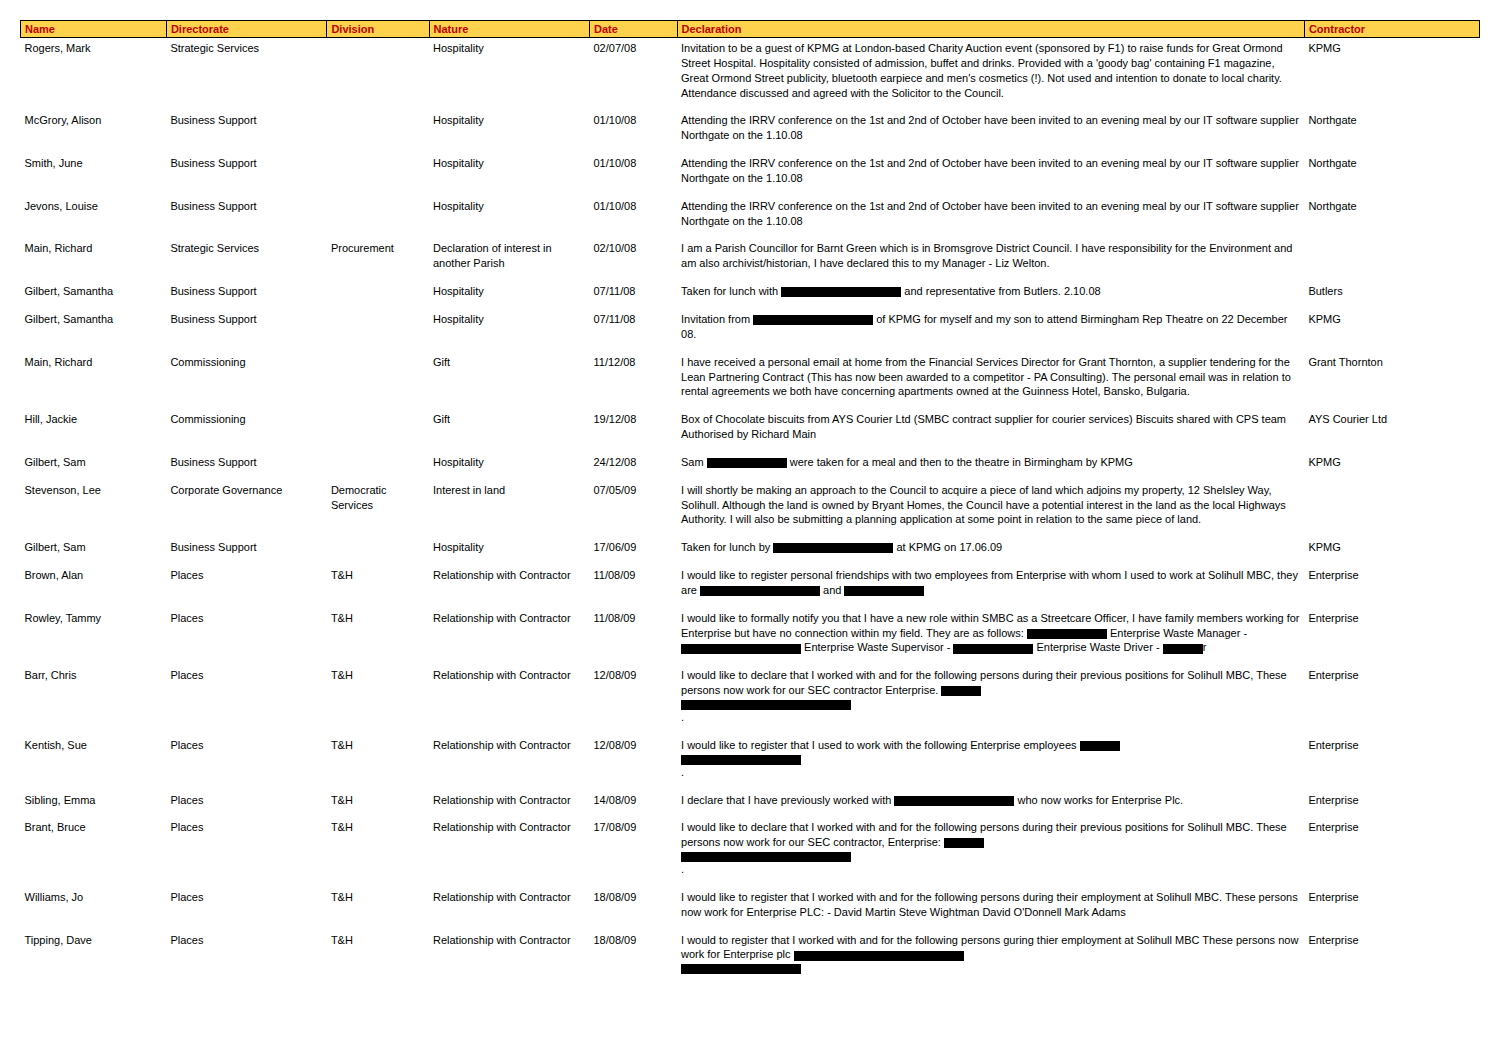| Name | Directorate | Division | Nature | Date | Declaration | Contractor |
| --- | --- | --- | --- | --- | --- | --- |
| Rogers, Mark | Strategic Services | | Hospitality | 02/07/08 | Invitation to be a guest of KPMG at London-based Charity Auction event (sponsored by F1) to raise funds for Great Ormond Street Hospital. Hospitality consisted of admission, buffet and drinks. Provided with a 'goody bag' containing F1 magazine, Great Ormond Street publicity, bluetooth earpiece and men's cosmetics (!). Not used and intention to donate to local charity. Attendance discussed and agreed with the Solicitor to the Council. | KPMG |
| McGrory, Alison | Business Support | | Hospitality | 01/10/08 | Attending the IRRV conference on the 1st and 2nd of October have been invited to an evening meal by our IT software supplier Northgate on the 1.10.08 | Northgate |
| Smith, June | Business Support | | Hospitality | 01/10/08 | Attending the IRRV conference on the 1st and 2nd of October have been invited to an evening meal by our IT software supplier Northgate on the 1.10.08 | Northgate |
| Jevons, Louise | Business Support | | Hospitality | 01/10/08 | Attending the IRRV conference on the 1st and 2nd of October have been invited to an evening meal by our IT software supplier Northgate on the 1.10.08 | Northgate |
| Main, Richard | Strategic Services | Procurement | Declaration of interest in another Parish | 02/10/08 | I am a Parish Councillor for Barnt Green which is in Bromsgrove District Council. I have responsibility for the Environment and am also archivist/historian, I have declared this to my Manager - Liz Welton. | |
| Gilbert, Samantha | Business Support | | Hospitality | 07/11/08 | Taken for lunch with and representative from Butlers. 2.10.08 | Butlers |
| Gilbert, Samantha | Business Support | | Hospitality | 07/11/08 | Invitation from of KPMG for myself and my son to attend Birmingham Rep Theatre on 22 December 08. | KPMG |
| Main, Richard | Commissioning | | Gift | 11/12/08 | I have received a personal email at home from the Financial Services Director for Grant Thornton, a supplier tendering for the Lean Partnering Contract (This has now been awarded to a competitor - PA Consulting). The personal email was in relation to rental agreements we both have concerning apartments owned at the Guinness Hotel, Bansko, Bulgaria. | Grant Thornton |
| Hill, Jackie | Commissioning | | Gift | 19/12/08 | Box of Chocolate biscuits from AYS Courier Ltd (SMBC contract supplier for courier services) Biscuits shared with CPS team Authorised by Richard Main | AYS Courier Ltd |
| Gilbert, Sam | Business Support | | Hospitality | 24/12/08 | Sam were taken for a meal and then to the theatre in Birmingham by KPMG | KPMG |
| Stevenson, Lee | Corporate Governance | Democratic Services | Interest in land | 07/05/09 | I will shortly be making an approach to the Council to acquire a piece of land which adjoins my property, 12 Shelsley Way, Solihull. Although the land is owned by Bryant Homes, the Council have a potential interest in the land as the local Highways Authority. I will also be submitting a planning application at some point in relation to the same piece of land. | |
| Gilbert, Sam | Business Support | | Hospitality | 17/06/09 | Taken for lunch by at KPMG on 17.06.09 | KPMG |
| Brown, Alan | Places | T&H | Relationship with Contractor | 11/08/09 | I would like to register personal friendships with two employees from Enterprise with whom I used to work at Solihull MBC, they are and | Enterprise |
| Rowley, Tammy | Places | T&H | Relationship with Contractor | 11/08/09 | I would like to formally notify you that I have a new role within SMBC as a Streetcare Officer, I have family members working for Enterprise but have no connection within my field. They are as follows: Enterprise Waste Manager - Enterprise Waste Supervisor - Enterprise Waste Driver - r | Enterprise |
| Barr, Chris | Places | T&H | Relationship with Contractor | 12/08/09 | I would like to declare that I worked with and for the following persons during their previous positions for Solihull MBC, These persons now work for our SEC contractor Enterprise. . | Enterprise |
| Kentish, Sue | Places | T&H | Relationship with Contractor | 12/08/09 | I would like to register that I used to work with the following Enterprise employees . | Enterprise |
| Sibling, Emma | Places | T&H | Relationship with Contractor | 14/08/09 | I declare that I have previously worked with who now works for Enterprise Plc. | Enterprise |
| Brant, Bruce | Places | T&H | Relationship with Contractor | 17/08/09 | I would like to declare that I worked with and for the following persons during their previous positions for Solihull MBC. These persons now work for our SEC contractor, Enterprise: . | Enterprise |
| Williams, Jo | Places | T&H | Relationship with Contractor | 18/08/09 | I would like to register that I worked with and for the following persons during their employment at Solihull MBC. These persons now work for Enterprise PLC: - David Martin Steve Wightman David O'Donnell Mark Adams | Enterprise |
| Tipping, Dave | Places | T&H | Relationship with Contractor | 18/08/09 | I would to register that I worked with and for the following persons guring thier employment at Solihull MBC These persons now work for Enterprise plc | Enterprise |